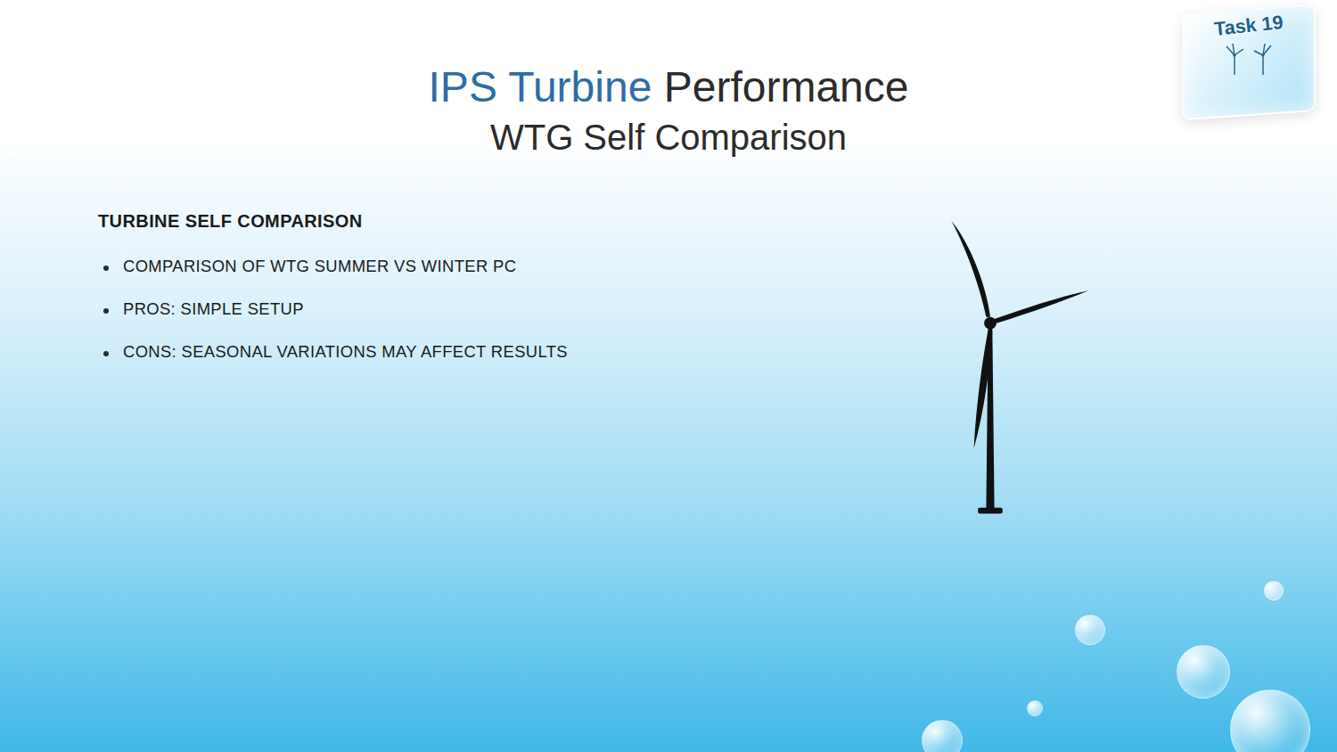Task 19
IPS Turbine Performance WTG Self Comparison
Turbine Self Comparison
Comparison of WTG summer vs winter PC
Pros: simple setup
Cons: seasonal variations may affect results